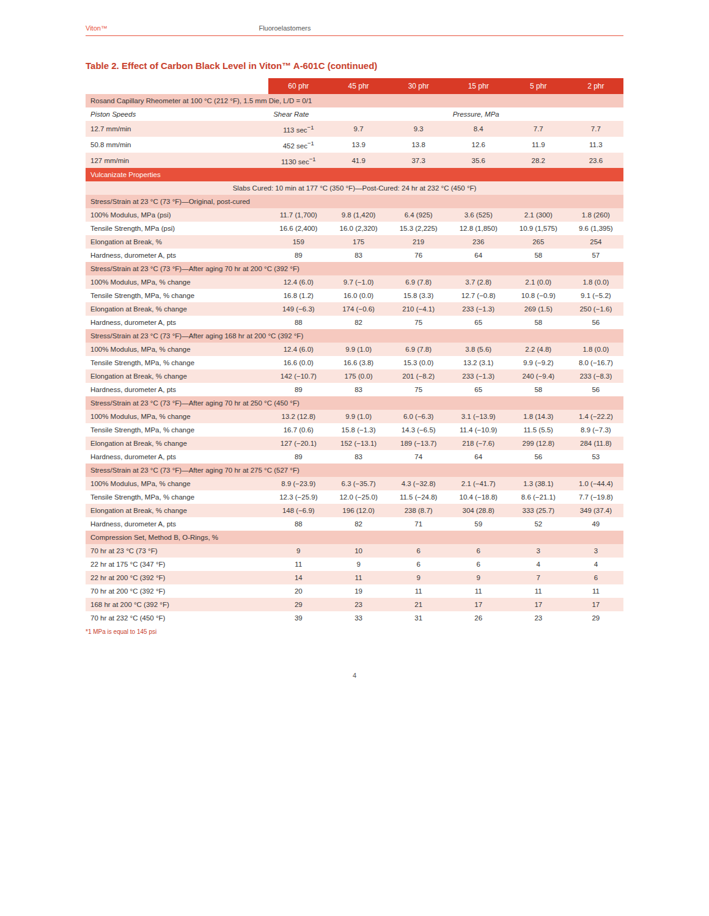Viton™
Fluoroelastomers
Table 2. Effect of Carbon Black Level in Viton™ A-601C (continued)
| | 60 phr | 45 phr | 30 phr | 15 phr | 5 phr | 2 phr |
| --- | --- | --- | --- | --- | --- | --- |
| Rosand Capillary Rheometer at 100 °C (212 °F), 1.5 mm Die, L/D = 0/1 |
| Piston Speeds | Shear Rate | Pressure, MPa |
| 12.7 mm/min | 113 sec −1 | 9.7 | 9.3 | 8.4 | 7.7 | 7.7 |
| 50.8 mm/min | 452 sec −1 | 13.9 | 13.8 | 12.6 | 11.9 | 11.3 |
| 127 mm/min | 1130 sec −1 | 41.9 | 37.3 | 35.6 | 28.2 | 23.6 |
| Vulcanizate Properties |
| Slabs Cured: 10 min at 177 °C (350 °F)—Post-Cured: 24 hr at 232 °C (450 °F) |
| Stress/Strain at 23 °C (73 °F)—Original, post-cured |
| 100% Modulus, MPa (psi) | 11.7 (1,700) | 9.8 (1,420) | 6.4 (925) | 3.6 (525) | 2.1 (300) | 1.8 (260) |
| Tensile Strength, MPa (psi) | 16.6 (2,400) | 16.0 (2,320) | 15.3 (2,225) | 12.8 (1,850) | 10.9 (1,575) | 9.6 (1,395) |
| Elongation at Break, % | 159 | 175 | 219 | 236 | 265 | 254 |
| Hardness, durometer A, pts | 89 | 83 | 76 | 64 | 58 | 57 |
| Stress/Strain at 23 °C (73 °F)—After aging 70 hr at 200 °C (392 °F) |
| 100% Modulus, MPa, % change | 12.4 (6.0) | 9.7 (−1.0) | 6.9 (7.8) | 3.7 (2.8) | 2.1 (0.0) | 1.8 (0.0) |
| Tensile Strength, MPa, % change | 16.8 (1.2) | 16.0 (0.0) | 15.8 (3.3) | 12.7 (−0.8) | 10.8 (−0.9) | 9.1 (−5.2) |
| Elongation at Break, % change | 149 (−6.3) | 174 (−0.6) | 210 (−4.1) | 233 (−1.3) | 269 (1.5) | 250 (−1.6) |
| Hardness, durometer A, pts | 88 | 82 | 75 | 65 | 58 | 56 |
| Stress/Strain at 23 °C (73 °F)—After aging 168 hr at 200 °C (392 °F) |
| 100% Modulus, MPa, % change | 12.4 (6.0) | 9.9 (1.0) | 6.9 (7.8) | 3.8 (5.6) | 2.2 (4.8) | 1.8 (0.0) |
| Tensile Strength, MPa, % change | 16.6 (0.0) | 16.6 (3.8) | 15.3 (0.0) | 13.2 (3.1) | 9.9 (−9.2) | 8.0 (−16.7) |
| Elongation at Break, % change | 142 (−10.7) | 175 (0.0) | 201 (−8.2) | 233 (−1.3) | 240 (−9.4) | 233 (−8.3) |
| Hardness, durometer A, pts | 89 | 83 | 75 | 65 | 58 | 56 |
| Stress/Strain at 23 °C (73 °F)—After aging 70 hr at 250 °C (450 °F) |
| 100% Modulus, MPa, % change | 13.2 (12.8) | 9.9 (1.0) | 6.0 (−6.3) | 3.1 (−13.9) | 1.8 (14.3) | 1.4 (−22.2) |
| Tensile Strength, MPa, % change | 16.7 (0.6) | 15.8 (−1.3) | 14.3 (−6.5) | 11.4 (−10.9) | 11.5 (5.5) | 8.9 (−7.3) |
| Elongation at Break, % change | 127 (−20.1) | 152 (−13.1) | 189 (−13.7) | 218 (−7.6) | 299 (12.8) | 284 (11.8) |
| Hardness, durometer A, pts | 89 | 83 | 74 | 64 | 56 | 53 |
| Stress/Strain at 23 °C (73 °F)—After aging 70 hr at 275 °C (527 °F) |
| 100% Modulus, MPa, % change | 8.9 (−23.9) | 6.3 (−35.7) | 4.3 (−32.8) | 2.1 (−41.7) | 1.3 (38.1) | 1.0 (−44.4) |
| Tensile Strength, MPa, % change | 12.3 (−25.9) | 12.0 (−25.0) | 11.5 (−24.8) | 10.4 (−18.8) | 8.6 (−21.1) | 7.7 (−19.8) |
| Elongation at Break, % change | 148 (−6.9) | 196 (12.0) | 238 (8.7) | 304 (28.8) | 333 (25.7) | 349 (37.4) |
| Hardness, durometer A, pts | 88 | 82 | 71 | 59 | 52 | 49 |
| Compression Set, Method B, O-Rings, % |
| 70 hr at 23 °C (73 °F) | 9 | 10 | 6 | 6 | 3 | 3 |
| 22 hr at 175 °C (347 °F) | 11 | 9 | 6 | 6 | 4 | 4 |
| 22 hr at 200 °C (392 °F) | 14 | 11 | 9 | 9 | 7 | 6 |
| 70 hr at 200 °C (392 °F) | 20 | 19 | 11 | 11 | 11 | 11 |
| 168 hr at 200 °C (392 °F) | 29 | 23 | 21 | 17 | 17 | 17 |
| 70 hr at 232 °C (450 °F) | 39 | 33 | 31 | 26 | 23 | 29 |
*1 MPa is equal to 145 psi
4